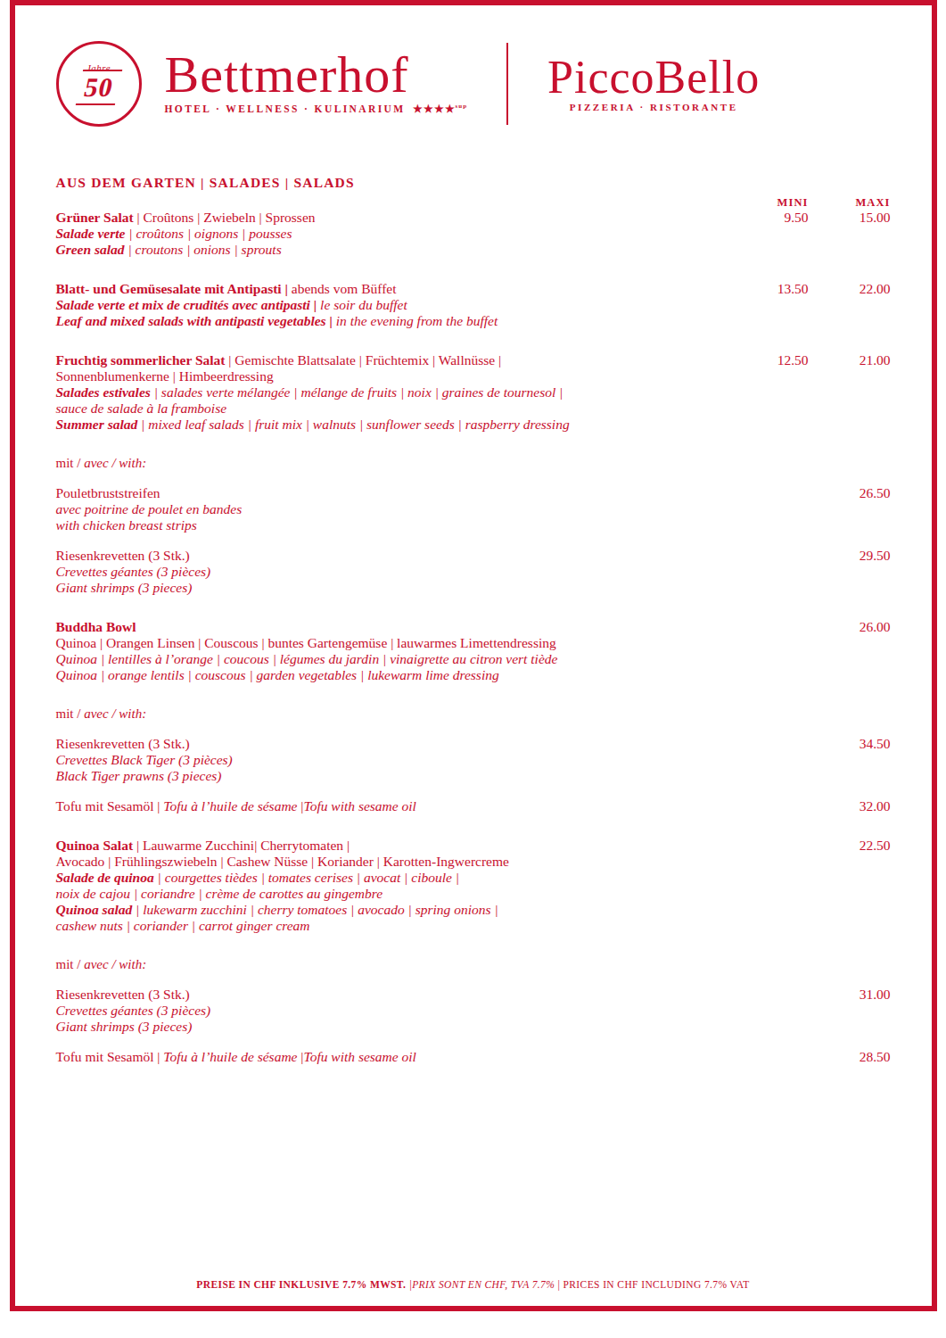Jahre 50
Bettmerhof
HOTEL · WELLNESS · KULINARIUM ★★★★sup
PiccoBello
PIZZERIA · RISTORANTE
AUS DEM GARTEN | SALADES | SALADS
| | MINI | MAXI |
| --- | --- | --- |
| Grüner Salat / Croûtons / Zwiebeln / Sprossen Salade verte / croûtons / oignons / pousses Green salad / croutons / onions / sprouts | 9.50 | 15.00 |
| Blatt- und Gemüsesalate mit Antipasti / abends vom Büffet Salade verte et mix de crudités avec antipasti / le soir du buffet Leaf and mixed salads with antipasti vegetables / in the evening from the buffet | 13.50 | 22.00 |
| Fruchtig sommerlicher Salat / Gemischte Blattsalate / Früchtemix / Wallnüsse / Sonnenblumenkerne / Himbeerdressing Salades estivales / salades verte mélangée / mélange de fruits / noix / graines de tournesol / sauce de salade à la framboise Summer salad / mixed leaf salads / fruit mix / walnuts / sunflower seeds / raspberry dressing | 12.50 | 21.00 |
| mit / avec / with: | | |
| Pouletbruststreifen avec poitrine de poulet en bandes with chicken breast strips | | 26.50 |
| Riesenkrevetten (3 Stk.) Crevettes géantes (3 pièces) Giant shrimps (3 pieces) | | 29.50 |
| Buddha Bowl Quinoa / Orangen Linsen / Couscous / buntes Gartengemüse / lauwarmes Limettendressing Quinoa / lentilles à l’orange / coucous / légumes du jardin / vinaigrette au citron vert tiède Quinoa / orange lentils / couscous / garden vegetables / lukewarm lime dressing | | 26.00 |
| mit / avec / with: | | |
| Riesenkrevetten (3 Stk.) Crevettes Black Tiger (3 pièces) Black Tiger prawns (3 pieces) | | 34.50 |
| Tofu mit Sesamöl / Tofu à l’huile de sésame / Tofu with sesame oil | | 32.00 |
| Quinoa Salat / Lauwarme Zucchini/ Cherrytomaten / Avocado / Frühlingszwiebeln / Cashew Nüsse / Koriander / Karotten-Ingwercreme Salade de quinoa / courgettes tièdes / tomates cerises / avocat / ciboule / noix de cajou / coriandre / crème de carottes au gingembre Quinoa salad / lukewarm zucchini / cherry tomatoes / avocado / spring onions / cashew nuts / coriander / carrot ginger cream | | 22.50 |
| mit / avec / with: | | |
| Riesenkrevetten (3 Stk.) Crevettes géantes (3 pièces) Giant shrimps (3 pieces) | | 31.00 |
| Tofu mit Sesamöl / Tofu à l’huile de sésame / Tofu with sesame oil | | 28.50 |
PREISE IN CHF INKLUSIVE 7.7% MWST. |PRIX SONT EN CHF, TVA 7.7% | PRICES IN CHF INCLUDING 7.7% VAT